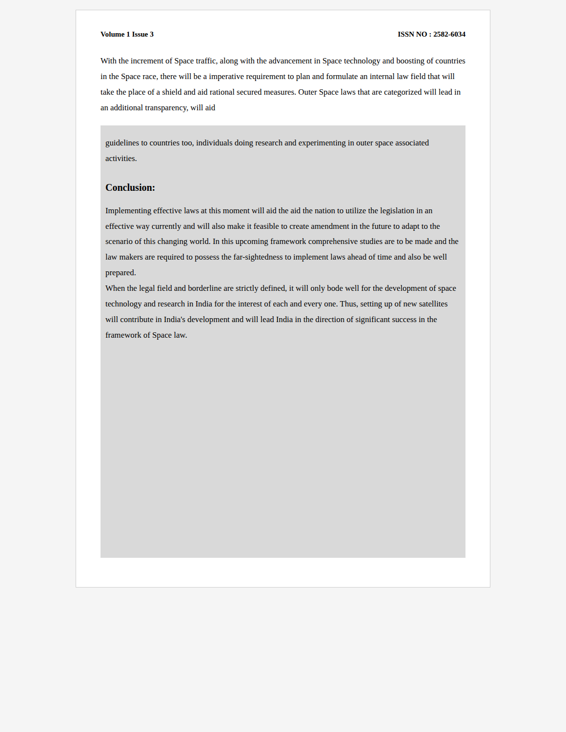Volume 1 Issue 3 ISSN NO : 2582-6034
With the increment of Space traffic, along with the advancement in Space technology and boosting of countries in the Space race, there will be a imperative requirement to plan and formulate an internal law field that will take the place of a shield and aid rational secured measures. Outer Space laws that are categorized will lead in an additional transparency, will aid
guidelines to countries too, individuals doing research and experimenting in outer space associated activities.
Conclusion:
Implementing effective laws at this moment will aid the aid the nation to utilize the legislation in an effective way currently and will also make it feasible to create amendment in the future to adapt to the scenario of this changing world. In this upcoming framework comprehensive studies are to be made and the law makers are required to possess the far-sightedness to implement laws ahead of time and also be well prepared.
When the legal field and borderline are strictly defined, it will only bode well for the development of space technology and research in India for the interest of each and every one. Thus, setting up of new satellites will contribute in India's development and will lead India in the direction of significant success in the framework of Space law.
●▶ LEGAL FOXES ◀●
"OUR MISSION YOUR SUCCESS"